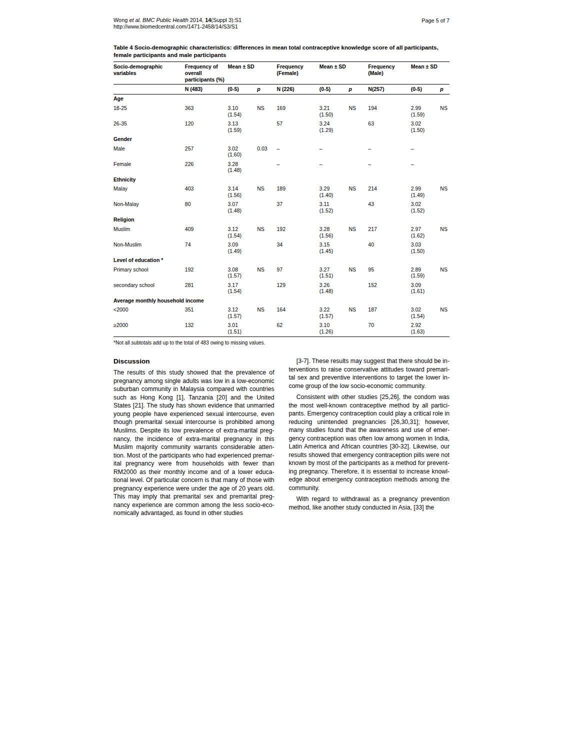Wong et al. BMC Public Health 2014, 14(Suppl 3):S1
http://www.biomedcentral.com/1471-2458/14/S3/S1
Page 5 of 7
Table 4 Socio-demographic characteristics: differences in mean total contraceptive knowledge score of all participants, female participants and male participants
| Socio-demographic variables | Frequency of overall participants (%) | Mean ± SD | | Frequency (Female) | Mean ± SD | | Frequency (Male) | Mean ± SD | |
| --- | --- | --- | --- | --- | --- | --- | --- | --- | --- |
| | N (483) | (0-5) | p | N (226) | (0-5) | p | N(257) | (0-5) | p |
| Age |
| 18-25 | 363 | 3.10 (1.54) | NS | 169 | 3.21 (1.50) | NS | 194 | 2.99 (1.59) | NS |
| 26-35 | 120 | 3.13 (1.59) | | 57 | 3.24 (1.29) | | 63 | 3.02 (1.50) | |
| Gender |
| Male | 257 | 3.02 (1.60) | 0.03 | – | – | | – | – | |
| Female | 226 | 3.28 (1.48) | | – | – | | – | – | |
| Ethnicity |
| Malay | 403 | 3.14 (1.56) | NS | 189 | 3.29 (1.40) | NS | 214 | 2.99 (1.49) | NS |
| Non-Malay | 80 | 3.07 (1.48) | | 37 | 3.11 (1.52) | | 43 | 3.02 (1.52) | |
| Religion |
| Muslim | 409 | 3.12 (1.54) | NS | 192 | 3.28 (1.56) | NS | 217 | 2.97 (1.62) | NS |
| Non-Muslim | 74 | 3.09 (1.49) | | 34 | 3.15 (1.45) | | 40 | 3.03 (1.50) | |
| Level of education * |
| Primary school | 192 | 3.08 (1.57) | NS | 97 | 3.27 (1.51) | NS | 95 | 2.89 (1.59) | NS |
| secondary school | 281 | 3.17 (1.54) | | 129 | 3.26 (1.48) | | 152 | 3.09 (1.61) | |
| Average monthly household income |
| <2000 | 351 | 3.12 (1.57) | NS | 164 | 3.22 (1.57) | NS | 187 | 3.02 (1.54) | NS |
| ≥2000 | 132 | 3.01 (1.51) | | 62 | 3.10 (1.26) | | 70 | 2.92 (1.63) | |
*Not all subtotals add up to the total of 483 owing to missing values.
Discussion
The results of this study showed that the prevalence of pregnancy among single adults was low in a low-economic suburban community in Malaysia compared with countries such as Hong Kong [1], Tanzania [20] and the United States [21]. The study has shown evidence that unmarried young people have experienced sexual intercourse, even though premarital sexual intercourse is prohibited among Muslims. Despite its low prevalence of extra-marital pregnancy, the incidence of extra-marital pregnancy in this Muslim majority community warrants considerable attention. Most of the participants who had experienced premarital pregnancy were from households with fewer than RM2000 as their monthly income and of a lower educational level. Of particular concern is that many of those with pregnancy experience were under the age of 20 years old. This may imply that premarital sex and premarital pregnancy experience are common among the less socio-economically advantaged, as found in other studies
[3-7]. These results may suggest that there should be interventions to raise conservative attitudes toward premarital sex and preventive interventions to target the lower income group of the low socio-economic community.
Consistent with other studies [25,26], the condom was the most well-known contraceptive method by all participants. Emergency contraception could play a critical role in reducing unintended pregnancies [26,30,31]; however, many studies found that the awareness and use of emergency contraception was often low among women in India, Latin America and African countries [30-32]. Likewise, our results showed that emergency contraception pills were not known by most of the participants as a method for preventing pregnancy. Therefore, it is essential to increase knowledge about emergency contraception methods among the community.
With regard to withdrawal as a pregnancy prevention method, like another study conducted in Asia, [33] the